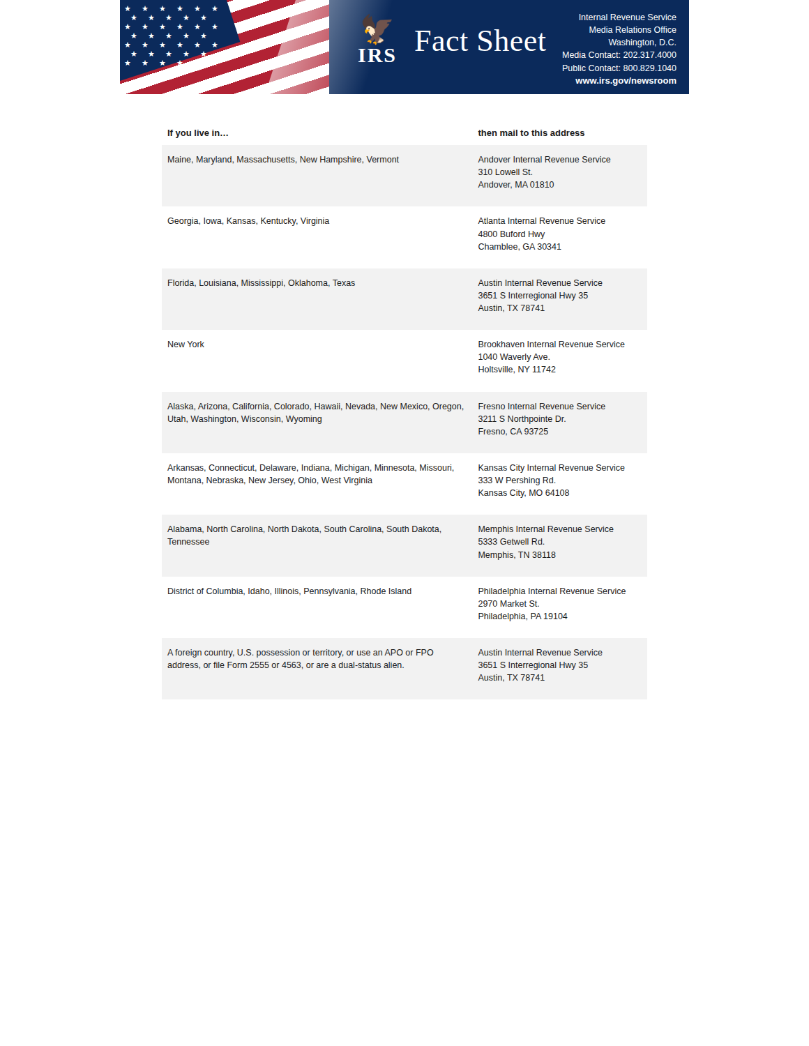★ ★ ★ ★ ★ ★ ★ ★ ★ ★ ★ ★ ★ ★ ★ ★ ★ ★ ★ ★ ★ ★ ★ ★ ★ ★ ★ ★ ★ ★ ★ ★ ★ ★ ★ ★ ★ ★ ★
🦅 IRS
Fact Sheet
Internal Revenue Service
Media Relations Office
Washington, D.C.
Media Contact: 202.317.4000
Public Contact: 800.829.1040
www.irs.gov/newsroom
| If you live in… | then mail to this address |
| --- | --- |
| Maine, Maryland, Massachusetts, New Hampshire, Vermont | Andover Internal Revenue Service 310 Lowell St. Andover, MA 01810 |
| Georgia, Iowa, Kansas, Kentucky, Virginia | Atlanta Internal Revenue Service 4800 Buford Hwy Chamblee, GA 30341 |
| Florida, Louisiana, Mississippi, Oklahoma, Texas | Austin Internal Revenue Service 3651 S Interregional Hwy 35 Austin, TX 78741 |
| New York | Brookhaven Internal Revenue Service 1040 Waverly Ave. Holtsville, NY 11742 |
| Alaska, Arizona, California, Colorado, Hawaii, Nevada, New Mexico, Oregon, Utah, Washington, Wisconsin, Wyoming | Fresno Internal Revenue Service 3211 S Northpointe Dr. Fresno, CA 93725 |
| Arkansas, Connecticut, Delaware, Indiana, Michigan, Minnesota, Missouri, Montana, Nebraska, New Jersey, Ohio, West Virginia | Kansas City Internal Revenue Service 333 W Pershing Rd. Kansas City, MO 64108 |
| Alabama, North Carolina, North Dakota, South Carolina, South Dakota, Tennessee | Memphis Internal Revenue Service 5333 Getwell Rd. Memphis, TN 38118 |
| District of Columbia, Idaho, Illinois, Pennsylvania, Rhode Island | Philadelphia Internal Revenue Service 2970 Market St. Philadelphia, PA 19104 |
| A foreign country, U.S. possession or territory, or use an APO or FPO address, or file Form 2555 or 4563, or are a dual-status alien. | Austin Internal Revenue Service 3651 S Interregional Hwy 35 Austin, TX 78741 |